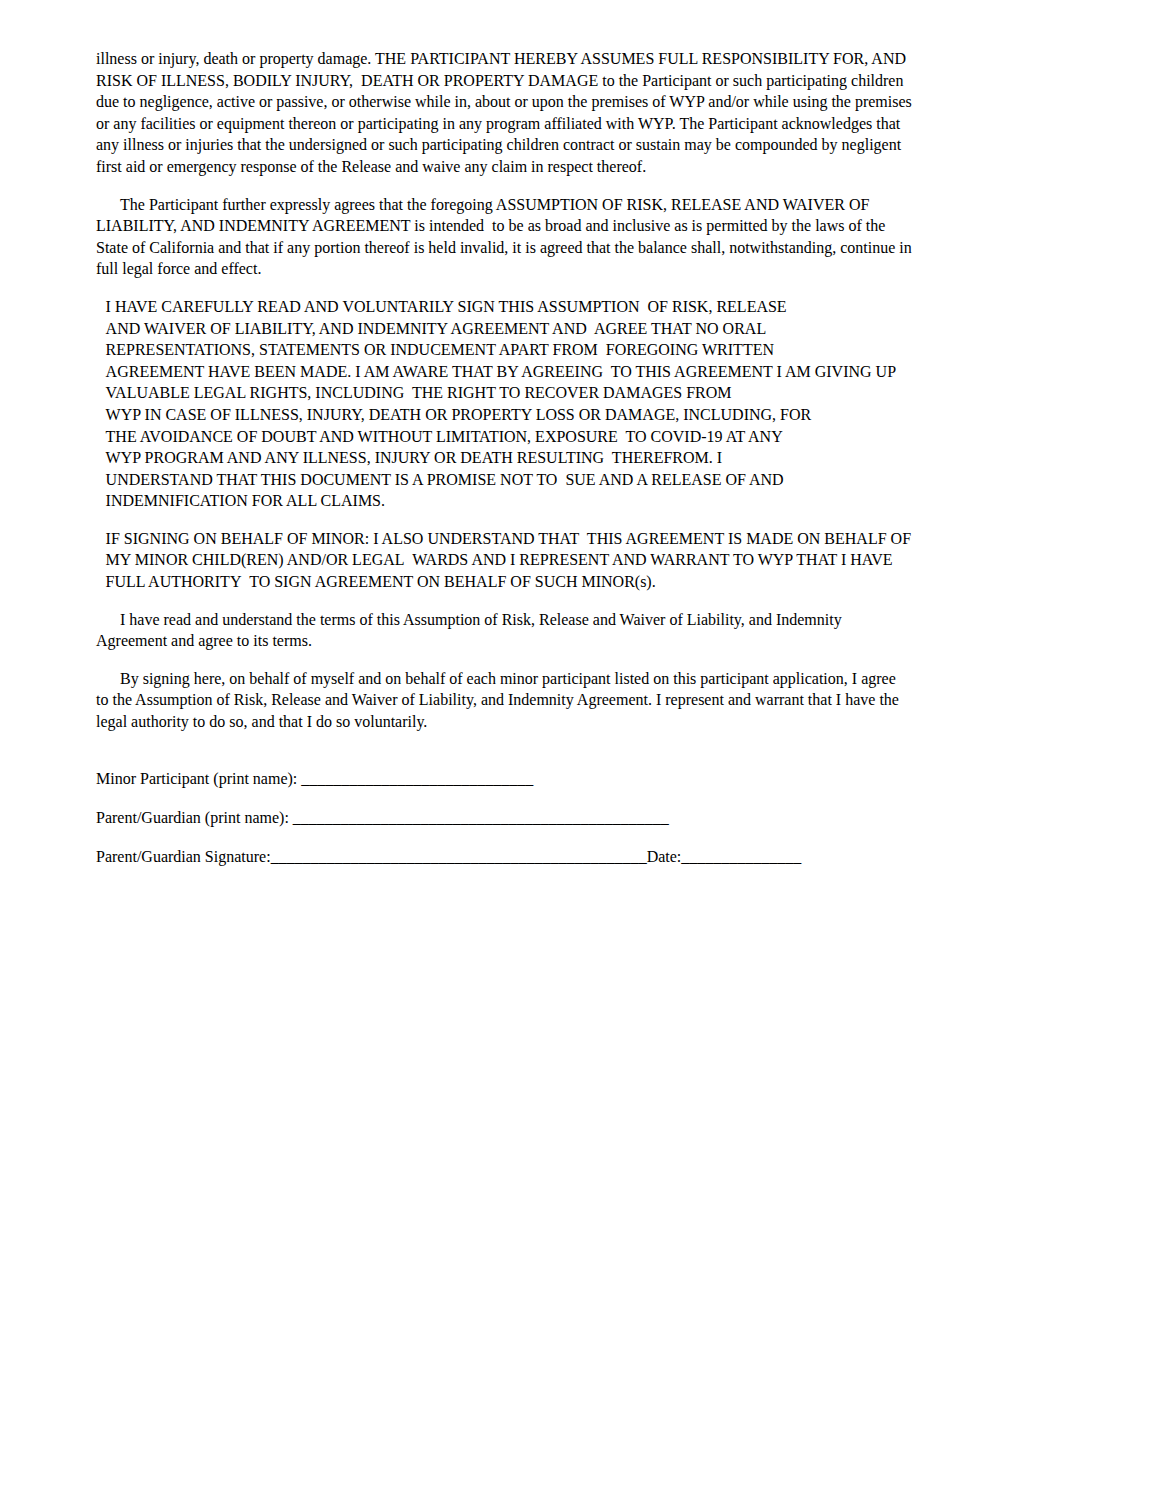illness or injury, death or property damage. THE PARTICIPANT HEREBY ASSUMES FULL RESPONSIBILITY FOR, AND RISK OF ILLNESS, BODILY INJURY, DEATH OR PROPERTY DAMAGE to the Participant or such participating children due to negligence, active or passive, or otherwise while in, about or upon the premises of WYP and/or while using the premises or any facilities or equipment thereon or participating in any program affiliated with WYP. The Participant acknowledges that any illness or injuries that the undersigned or such participating children contract or sustain may be compounded by negligent first aid or emergency response of the Release and waive any claim in respect thereof.
The Participant further expressly agrees that the foregoing ASSUMPTION OF RISK, RELEASE AND WAIVER OF LIABILITY, AND INDEMNITY AGREEMENT is intended to be as broad and inclusive as is permitted by the laws of the State of California and that if any portion thereof is held invalid, it is agreed that the balance shall, notwithstanding, continue in full legal force and effect.
I HAVE CAREFULLY READ AND VOLUNTARILY SIGN THIS ASSUMPTION OF RISK, RELEASE
AND WAIVER OF LIABILITY, AND INDEMNITY AGREEMENT AND AGREE THAT NO ORAL
REPRESENTATIONS, STATEMENTS OR INDUCEMENT APART FROM FOREGOING WRITTEN
AGREEMENT HAVE BEEN MADE. I AM AWARE THAT BY AGREEING TO THIS AGREEMENT I AM GIVING UP VALUABLE LEGAL RIGHTS, INCLUDING THE RIGHT TO RECOVER DAMAGES FROM
WYP IN CASE OF ILLNESS, INJURY, DEATH OR PROPERTY LOSS OR DAMAGE, INCLUDING, FOR
THE AVOIDANCE OF DOUBT AND WITHOUT LIMITATION, EXPOSURE TO COVID-19 AT ANY
WYP PROGRAM AND ANY ILLNESS, INJURY OR DEATH RESULTING THEREFROM. I
UNDERSTAND THAT THIS DOCUMENT IS A PROMISE NOT TO SUE AND A RELEASE OF AND
INDEMNIFICATION FOR ALL CLAIMS.
IF SIGNING ON BEHALF OF MINOR: I ALSO UNDERSTAND THAT THIS AGREEMENT IS MADE ON BEHALF OF MY MINOR CHILD(REN) AND/OR LEGAL WARDS AND I REPRESENT AND WARRANT TO WYP THAT I HAVE FULL AUTHORITY TO SIGN AGREEMENT ON BEHALF OF SUCH MINOR(s).
I have read and understand the terms of this Assumption of Risk, Release and Waiver of Liability, and Indemnity Agreement and agree to its terms.
By signing here, on behalf of myself and on behalf of each minor participant listed on this participant application, I agree to the Assumption of Risk, Release and Waiver of Liability, and Indemnity Agreement. I represent and warrant that I have the legal authority to do so, and that I do so voluntarily.
Minor Participant (print name): _____________________________
Parent/Guardian (print name): _______________________________________________
Parent/Guardian Signature:_______________________________________________Date:_______________